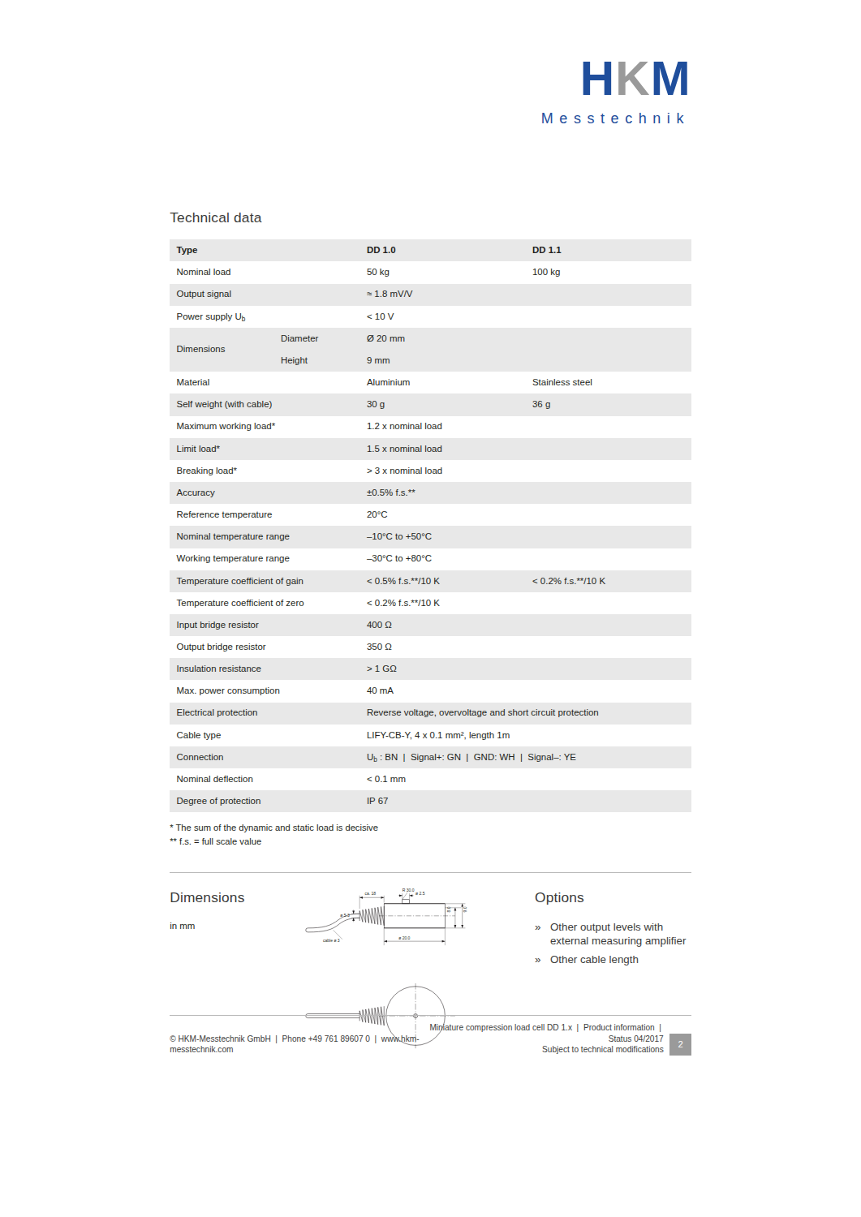HKM
Messtechnik
Technical data
| Type | DD 1.0 | DD 1.1 |
| Nominal load | 50 kg | 100 kg |
| Output signal | ≈ 1.8 mV/V |
| Power supply U b | < 10 V |
| Dimensions | Diameter | Ø 20 mm |
| Height | 9 mm |
| Material | Aluminium | Stainless steel |
| Self weight (with cable) | 30 g | 36 g |
| Maximum working load* | 1.2 x nominal load |
| Limit load* | 1.5 x nominal load |
| Breaking load* | > 3 x nominal load |
| Accuracy | ±0.5% f.s.** |
| Reference temperature | 20°C |
| Nominal temperature range | –10°C to +50°C |
| Working temperature range | –30°C to +80°C |
| Temperature coefficient of gain | < 0.5% f.s.**/10 K | < 0.2% f.s.**/10 K |
| Temperature coefficient of zero | < 0.2% f.s.**/10 K |
| Input bridge resistor | 400 Ω |
| Output bridge resistor | 350 Ω |
| Insulation resistance | > 1 GΩ |
| Max. power consumption | 40 mA |
| Electrical protection | Reverse voltage, overvoltage and short circuit protection |
| Cable type | LIFY-CB-Y, 4 x 0.1 mm², length 1m |
| Connection | U b : BN / Signal+: GN / GND: WH / Signal–: YE |
| Nominal deflection | < 0.1 mm |
| Degree of protection | IP 67 |
* The sum of the dynamic and static load is decisive
** f.s. = full scale value
Dimensions
in mm
R 30.0 ø 2.5 ca. 18 ø 5.3 8.0 9.0 ø 20.0 cable ø 3
Options
Other output levels with external measuring amplifier
Other cable length
© HKM-Messtechnik GmbH | Phone +49 761 89607 0 | www.hkm-messtechnik.com
Miniature compression load cell DD 1.x | Product information | Status 04/2017
Subject to technical modifications
2